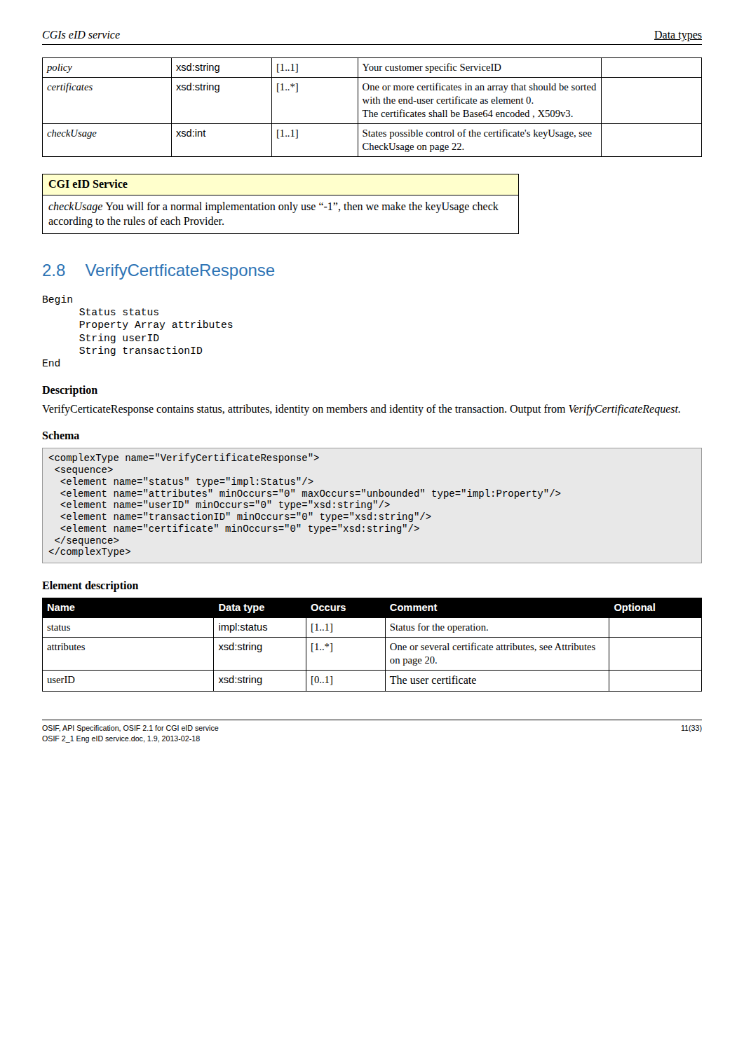CGIs eID service
Data types
| policy | xsd:string | [1..1] | Your customer specific ServiceID | |
| certificates | xsd:string | [1..*] | One or more certificates in an array that should be sorted with the end-user certificate as element 0. The certificates shall be Base64 encoded , X509v3. | |
| checkUsage | xsd:int | [1..1] | States possible control of the certificate's keyUsage, see CheckUsage on page 22. | |
CGI eID Service
checkUsage You will for a normal implementation only use “-1”, then we make the keyUsage check according to the rules of each Provider.
2.8 VerifyCertficateResponse
Begin
      Status status
      Property Array attributes
      String userID
      String transactionID
End
Description
VerifyCerticateResponse contains status, attributes, identity on members and identity of the transaction. Output from VerifyCertificateRequest.
Schema
<complexType name="VerifyCertificateResponse">
 <sequence>
  <element name="status" type="impl:Status"/>
  <element name="attributes" minOccurs="0" maxOccurs="unbounded" type="impl:Property"/>
  <element name="userID" minOccurs="0" type="xsd:string"/>
  <element name="transactionID" minOccurs="0" type="xsd:string"/>
  <element name="certificate" minOccurs="0" type="xsd:string"/>
 </sequence>
</complexType>
Element description
| Name | Data type | Occurs | Comment | Optional |
| --- | --- | --- | --- | --- |
| status | impl:status | [1..1] | Status for the operation. | |
| attributes | xsd:string | [1..*] | One or several certificate attributes, see Attributes on page 20. | |
| userID | xsd:string | [0..1] | The user certificate | |
OSIF, API Specification, OSIF 2.1 for CGI eID service
OSIF 2_1 Eng eID service.doc, 1.9, 2013-02-18
11(33)